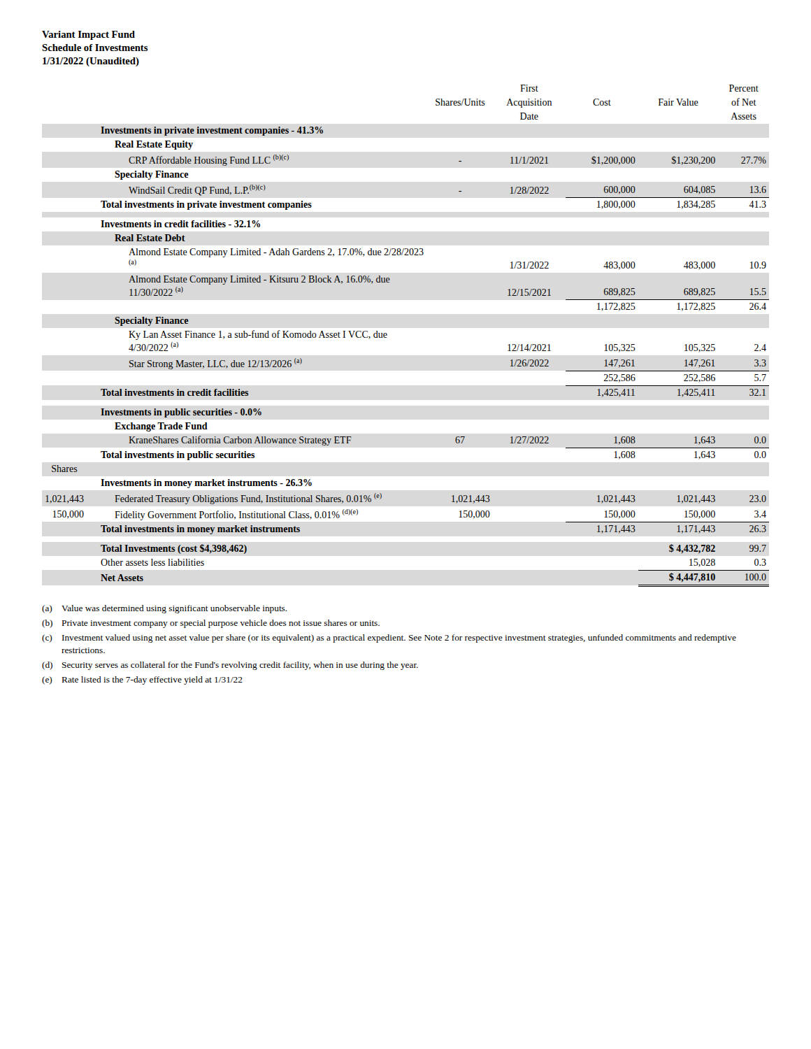Variant Impact Fund
Schedule of Investments
1/31/2022 (Unaudited)
| | | | First | | | Percent |
| --- | --- | --- | --- | --- | --- | --- |
| | | Shares/Units | Acquisition | Cost | Fair Value | of Net |
| | | | Date | | | Assets |
| | Investments in private investment companies - 41.3% |
| | Real Estate Equity |
| | CRP Affordable Housing Fund LLC (b)(c) | - | 11/1/2021 | $1,200,000 | $1,230,200 | 27.7% |
| | Specialty Finance |
| | WindSail Credit QP Fund, L.P. (b)(c) | - | 1/28/2022 | 600,000 | 604,085 | 13.6 |
| | Total investments in private investment companies | | | 1,800,000 | 1,834,285 | 41.3 |
| | Investments in credit facilities - 32.1% |
| | Real Estate Debt |
| | Almond Estate Company Limited - Adah Gardens 2, 17.0%, due 2/28/2023 (a) | | 1/31/2022 | 483,000 | 483,000 | 10.9 |
| | Almond Estate Company Limited - Kitsuru 2 Block A, 16.0%, due 11/30/2022 (a) | | 12/15/2021 | 689,825 | 689,825 | 15.5 |
| | | | | 1,172,825 | 1,172,825 | 26.4 |
| | Specialty Finance |
| | Ky Lan Asset Finance 1, a sub-fund of Komodo Asset I VCC, due 4/30/2022 (a) | | 12/14/2021 | 105,325 | 105,325 | 2.4 |
| | Star Strong Master, LLC, due 12/13/2026 (a) | | 1/26/2022 | 147,261 | 147,261 | 3.3 |
| | | | | 252,586 | 252,586 | 5.7 |
| | Total investments in credit facilities | | | 1,425,411 | 1,425,411 | 32.1 |
| | Investments in public securities - 0.0% |
| | Exchange Trade Fund |
| | KraneShares California Carbon Allowance Strategy ETF | 67 | 1/27/2022 | 1,608 | 1,643 | 0.0 |
| | Total investments in public securities | | | 1,608 | 1,643 | 0.0 |
| Shares | |
| | Investments in money market instruments - 26.3% |
| 1,021,443 | Federated Treasury Obligations Fund, Institutional Shares, 0.01% (e) | 1,021,443 | | 1,021,443 | 1,021,443 | 23.0 |
| 150,000 | Fidelity Government Portfolio, Institutional Class, 0.01% (d)(e) | 150,000 | | 150,000 | 150,000 | 3.4 |
| | Total investments in money market instruments | | | 1,171,443 | 1,171,443 | 26.3 |
| | Total Investments (cost $4,398,462) | | | | $ 4,432,782 | 99.7 |
| | Other assets less liabilities | | | | 15,028 | 0.3 |
| | Net Assets | | | | $ 4,447,810 | 100.0 |
(a) Value was determined using significant unobservable inputs.
(b) Private investment company or special purpose vehicle does not issue shares or units.
(c) Investment valued using net asset value per share (or its equivalent) as a practical expedient. See Note 2 for respective investment strategies, unfunded commitments and redemptive restrictions.
(d) Security serves as collateral for the Fund's revolving credit facility, when in use during the year.
(e) Rate listed is the 7-day effective yield at 1/31/22